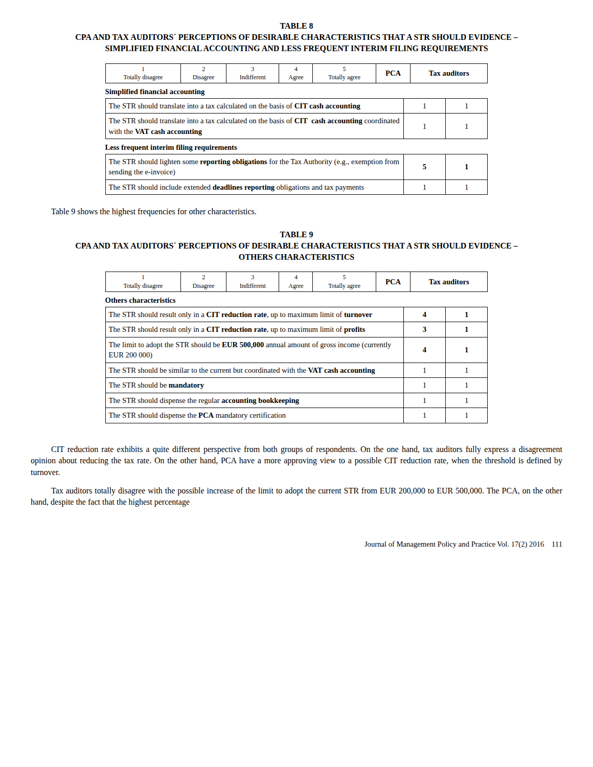TABLE 8
CPA AND TAX AUDITORS´ PERCEPTIONS OF DESIRABLE CHARACTERISTICS THAT A STR SHOULD EVIDENCE – SIMPLIFIED FINANCIAL ACCOUNTING AND LESS FREQUENT INTERIM FILING REQUIREMENTS
| 1 | 2 | 3 | 4 | 5 | PCA | Tax auditors |
| Totally disagree | Disagree | Indifferent | Agree | Totally agree |
Simplified financial accounting
| The STR should translate into a tax calculated on the basis of CIT cash accounting | 1 | 1 |
| The STR should translate into a tax calculated on the basis of CIT cash accounting coordinated with the VAT cash accounting | 1 | 1 |
Less frequent interim filing requirements
| The STR should lighten some reporting obligations for the Tax Authority (e.g., exemption from sending the e-invoice) | 5 | 1 |
| The STR should include extended deadlines reporting obligations and tax payments | 1 | 1 |
Table 9 shows the highest frequencies for other characteristics.
TABLE 9
CPA AND TAX AUDITORS´ PERCEPTIONS OF DESIRABLE CHARACTERISTICS THAT A STR SHOULD EVIDENCE – OTHERS CHARACTERISTICS
| 1 | 2 | 3 | 4 | 5 | PCA | Tax auditors |
| Totally disagree | Disagree | Indifferent | Agree | Totally agree |
Others characteristics
| The STR should result only in a CIT reduction rate , up to maximum limit of turnover | 4 | 1 |
| The STR should result only in a CIT reduction rate , up to maximum limit of profits | 3 | 1 |
| The limit to adopt the STR should be EUR 500,000 annual amount of gross income (currently EUR 200 000) | 4 | 1 |
| The STR should be similar to the current but coordinated with the VAT cash accounting | 1 | 1 |
| The STR should be mandatory | 1 | 1 |
| The STR should dispense the regular accounting bookkeeping | 1 | 1 |
| The STR should dispense the PCA mandatory certification | 1 | 1 |
CIT reduction rate exhibits a quite different perspective from both groups of respondents. On the one hand, tax auditors fully express a disagreement opinion about reducing the tax rate. On the other hand, PCA have a more approving view to a possible CIT reduction rate, when the threshold is defined by turnover.
Tax auditors totally disagree with the possible increase of the limit to adopt the current STR from EUR 200,000 to EUR 500,000. The PCA, on the other hand, despite the fact that the highest percentage
Journal of Management Policy and Practice Vol. 17(2) 2016 111